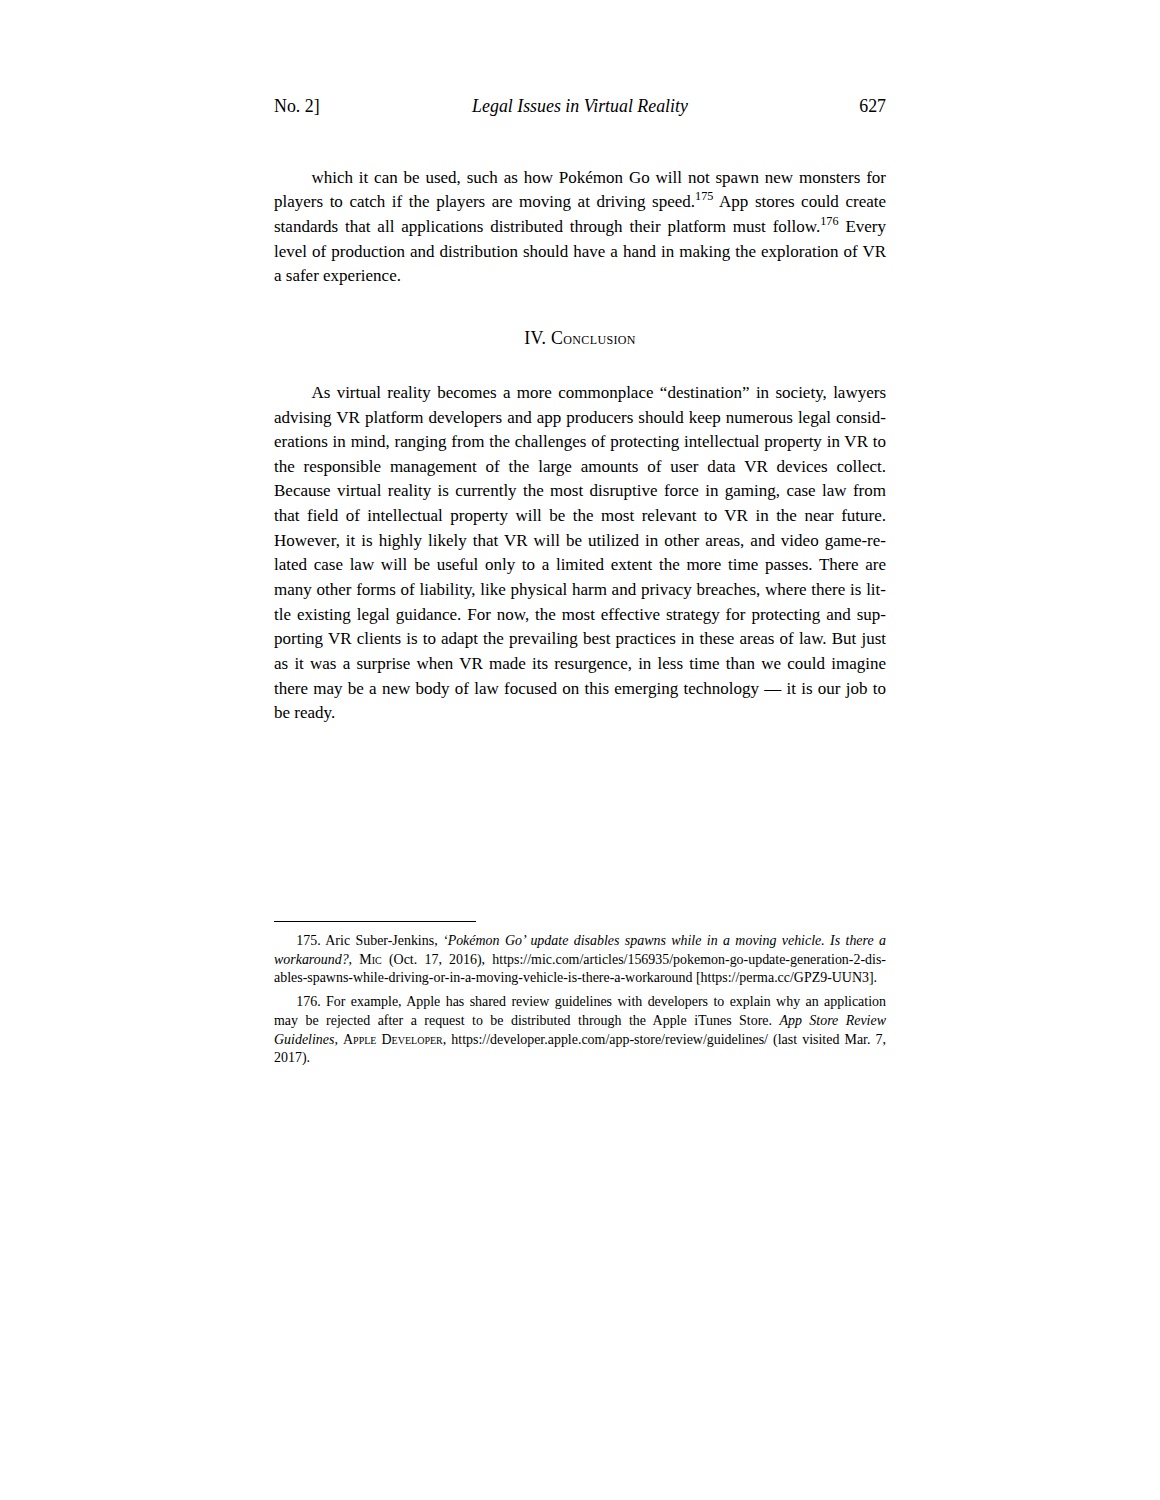No. 2]
Legal Issues in Virtual Reality
627
which it can be used, such as how Pokémon Go will not spawn new monsters for players to catch if the players are moving at driving speed.175 App stores could create standards that all applications distributed through their platform must follow.176 Every level of production and distribution should have a hand in making the exploration of VR a safer experience.
IV. Conclusion
As virtual reality becomes a more commonplace “destination” in society, lawyers advising VR platform developers and app producers should keep numerous legal considerations in mind, ranging from the challenges of protecting intellectual property in VR to the responsible management of the large amounts of user data VR devices collect. Because virtual reality is currently the most disruptive force in gaming, case law from that field of intellectual property will be the most relevant to VR in the near future. However, it is highly likely that VR will be utilized in other areas, and video game-related case law will be useful only to a limited extent the more time passes. There are many other forms of liability, like physical harm and privacy breaches, where there is little existing legal guidance. For now, the most effective strategy for protecting and supporting VR clients is to adapt the prevailing best practices in these areas of law. But just as it was a surprise when VR made its resurgence, in less time than we could imagine there may be a new body of law focused on this emerging technology — it is our job to be ready.
175. Aric Suber-Jenkins, ‘Pokémon Go’ update disables spawns while in a moving vehicle. Is there a workaround?, Mic (Oct. 17, 2016), https://mic.com/articles/156935/pokemon-go-update-generation-2-disables-spawns-while-driving-or-in-a-moving-vehicle-is-there-a-workaround [https://perma.cc/GPZ9-UUN3].
176. For example, Apple has shared review guidelines with developers to explain why an application may be rejected after a request to be distributed through the Apple iTunes Store. App Store Review Guidelines, Apple Developer, https://developer.apple.com/app-store/review/guidelines/ (last visited Mar. 7, 2017).